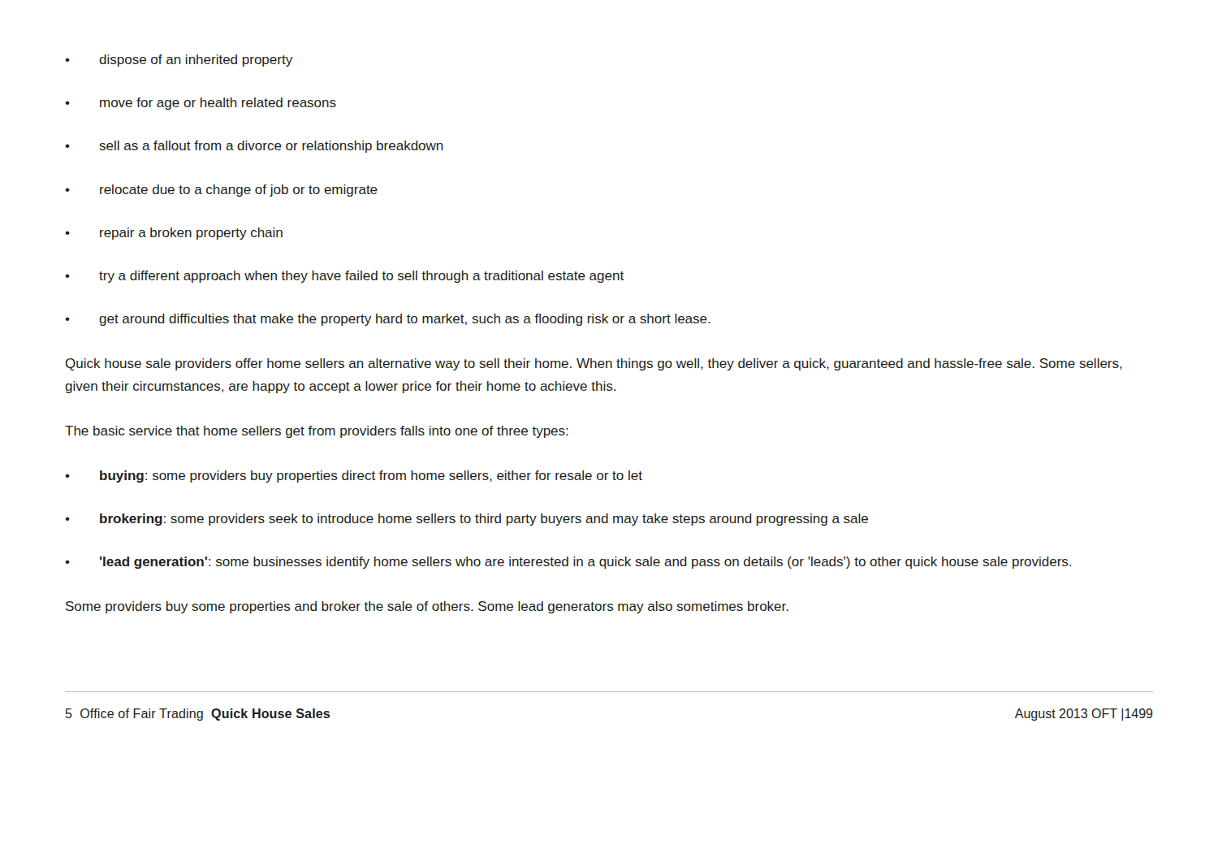dispose of an inherited property
move for age or health related reasons
sell as a fallout from a divorce or relationship breakdown
relocate due to a change of job or to emigrate
repair a broken property chain
try a different approach when they have failed to sell through a traditional estate agent
get around difficulties that make the property hard to market, such as a flooding risk or a short lease.
Quick house sale providers offer home sellers an alternative way to sell their home. When things go well, they deliver a quick, guaranteed and hassle-free sale. Some sellers, given their circumstances, are happy to accept a lower price for their home to achieve this.
The basic service that home sellers get from providers falls into one of three types:
buying: some providers buy properties direct from home sellers, either for resale or to let
brokering: some providers seek to introduce home sellers to third party buyers and may take steps around progressing a sale
'lead generation': some businesses identify home sellers who are interested in a quick sale and pass on details (or 'leads') to other quick house sale providers.
Some providers buy some properties and broker the sale of others. Some lead generators may also sometimes broker.
5 Office of Fair Trading Quick House Sales
August 2013 OFT |1499